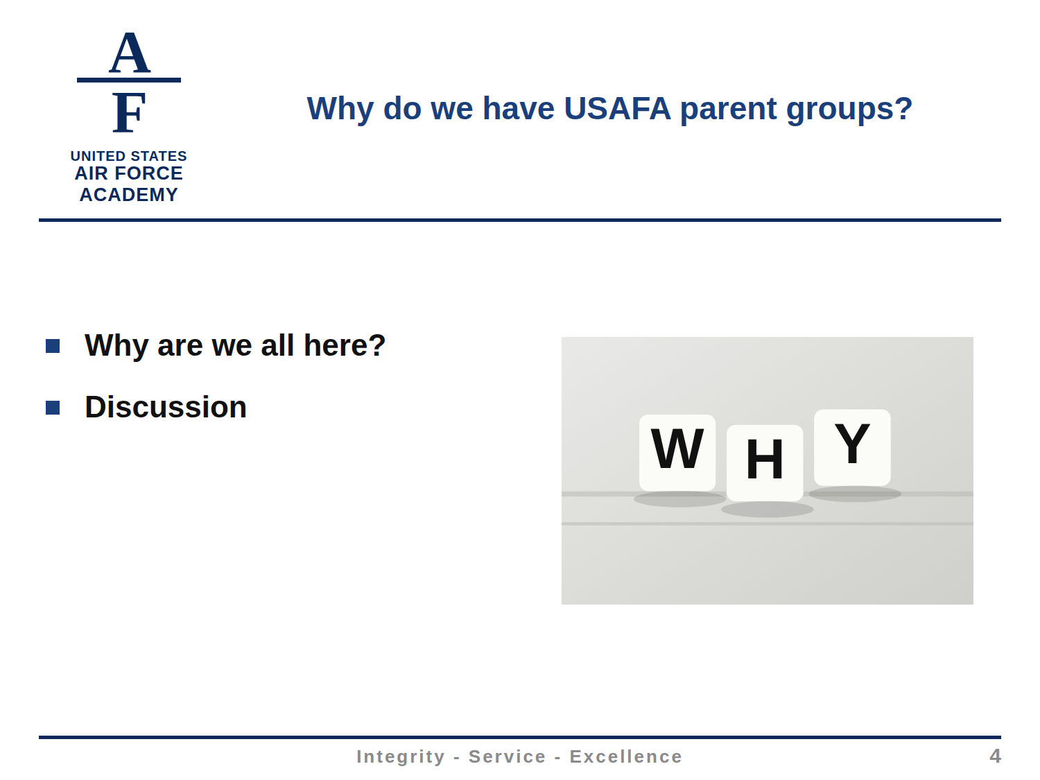A F
UNITED STATES
AIR FORCE
ACADEMY
Why do we have USAFA parent groups?
Why are we all here?
Discussion
Integrity - Service - Excellence
4